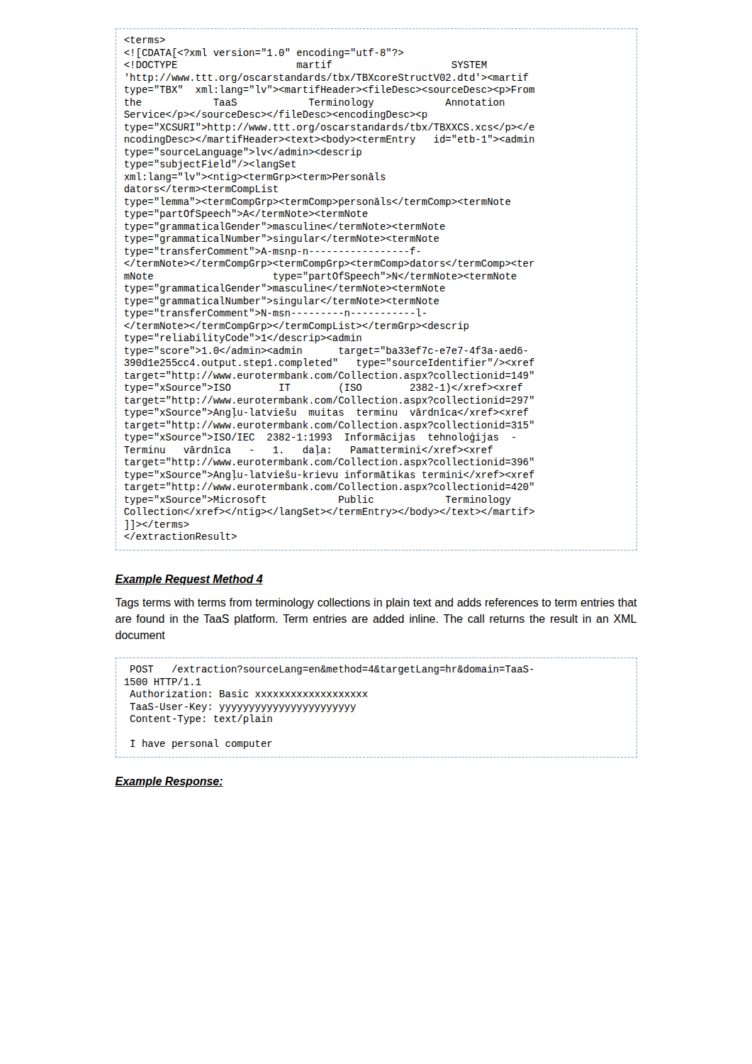<terms>
<![CDATA[<?xml version="1.0" encoding="utf-8"?>
<!DOCTYPE                    martif                    SYSTEM
'http://www.ttt.org/oscarstandards/tbx/TBXcoreStructV02.dtd'><martif
type="TBX"  xml:lang="lv"><martifHeader><fileDesc><sourceDesc><p>From
the            TaaS            Terminology            Annotation
Service</p></sourceDesc></fileDesc><encodingDesc><p
type="XCSURI">http://www.ttt.org/oscarstandards/tbx/TBXXCS.xcs</p></e
ncodingDesc></martifHeader><text><body><termEntry   id="etb-1"><admin
type="sourceLanguage">lv</admin><descrip
type="subjectField"/><langSet
xml:lang="lv"><ntig><termGrp><term>Personāls
dators</term><termCompList
type="lemma"><termCompGrp><termComp>personāls</termComp><termNote
type="partOfSpeech">A</termNote><termNote
type="grammaticalGender">masculine</termNote><termNote
type="grammaticalNumber">singular</termNote><termNote
type="transferComment">A-msnp-n-----------------f-
</termNote></termCompGrp><termCompGrp><termComp>dators</termComp><ter
mNote                    type="partOfSpeech">N</termNote><termNote
type="grammaticalGender">masculine</termNote><termNote
type="grammaticalNumber">singular</termNote><termNote
type="transferComment">N-msn---------n-----------l-
</termNote></termCompGrp></termCompList></termGrp><descrip
type="reliabilityCode">1</descrip><admin
type="score">1.0</admin><admin      target="ba33ef7c-e7e7-4f3a-aed6-
390d1e255cc4.output.step1.completed"   type="sourceIdentifier"/><xref
target="http://www.eurotermbank.com/Collection.aspx?collectionid=149"
type="xSource">ISO        IT        (ISO        2382-1)</xref><xref
target="http://www.eurotermbank.com/Collection.aspx?collectionid=297"
type="xSource">Angļu-latviešu  muitas  terminu  vārdnīca</xref><xref
target="http://www.eurotermbank.com/Collection.aspx?collectionid=315"
type="xSource">ISO/IEC  2382-1:1993  Informācijas  tehnoloģijas  -
Terminu   vārdnīca   -   1.   daļa:   Pamattermini</xref><xref
target="http://www.eurotermbank.com/Collection.aspx?collectionid=396"
type="xSource">Angļu-latviešu-krievu informātikas termini</xref><xref
target="http://www.eurotermbank.com/Collection.aspx?collectionid=420"
type="xSource">Microsoft            Public            Terminology
Collection</xref></ntig></langSet></termEntry></body></text></martif>
]]></terms>
</extractionResult>
Example Request Method 4
Tags terms with terms from terminology collections in plain text and adds references to term entries that are found in the TaaS platform. Term entries are added inline. The call returns the result in an XML document
 POST   /extraction?sourceLang=en&method=4&targetLang=hr&domain=TaaS-
1500 HTTP/1.1
 Authorization: Basic xxxxxxxxxxxxxxxxxxx
 TaaS-User-Key: yyyyyyyyyyyyyyyyyyyyyyy
 Content-Type: text/plain

 I have personal computer
Example Response: